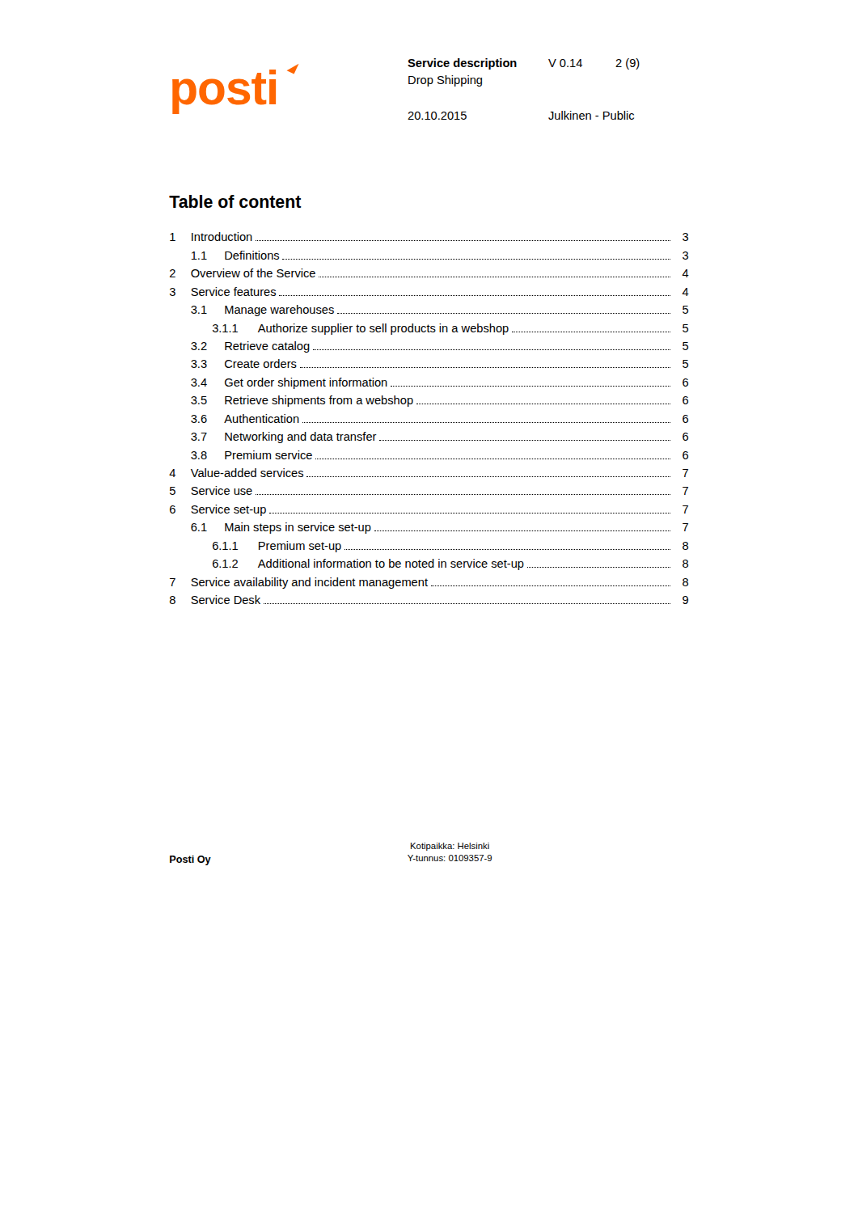posti
Service description
V 0.14
2 (9)
Drop Shipping
20.10.2015
Julkinen - Public
Table of content
1 Introduction 3
1.1 Definitions 3
2 Overview of the Service 4
3 Service features 4
3.1 Manage warehouses 5
3.1.1 Authorize supplier to sell products in a webshop 5
3.2 Retrieve catalog 5
3.3 Create orders 5
3.4 Get order shipment information 6
3.5 Retrieve shipments from a webshop 6
3.6 Authentication 6
3.7 Networking and data transfer 6
3.8 Premium service 6
4 Value-added services 7
5 Service use 7
6 Service set-up 7
6.1 Main steps in service set-up 7
6.1.1 Premium set-up 8
6.1.2 Additional information to be noted in service set-up 8
7 Service availability and incident management 8
8 Service Desk 9
Posti Oy
Kotipaikka: Helsinki
Y-tunnus: 0109357-9